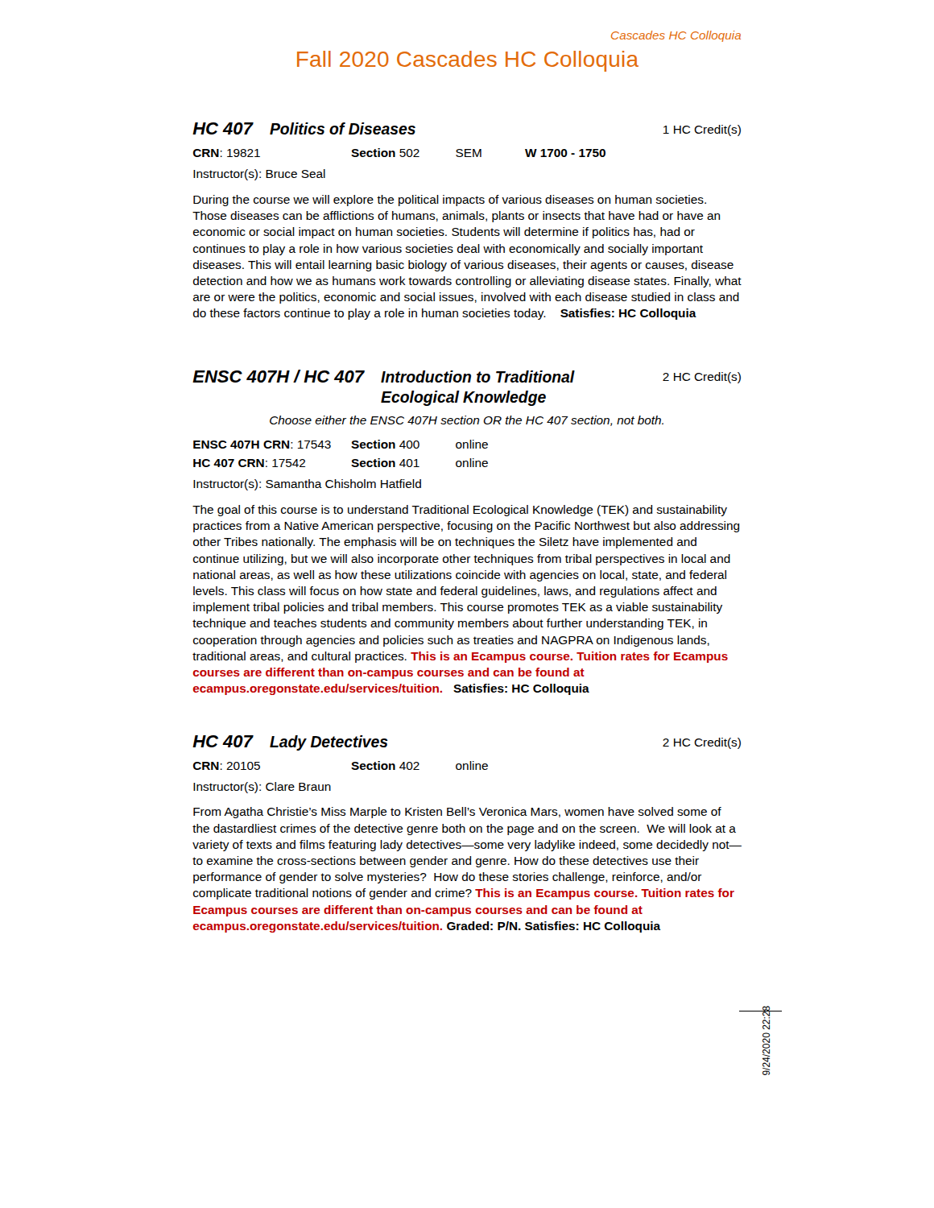Cascades HC Colloquia
Fall 2020 Cascades HC Colloquia
HC 407 Politics of Diseases 1 HC Credit(s)
CRN: 19821 Section 502 SEM W 1700 - 1750
Instructor(s): Bruce Seal
During the course we will explore the political impacts of various diseases on human societies. Those diseases can be afflictions of humans, animals, plants or insects that have had or have an economic or social impact on human societies. Students will determine if politics has, had or continues to play a role in how various societies deal with economically and socially important diseases. This will entail learning basic biology of various diseases, their agents or causes, disease detection and how we as humans work towards controlling or alleviating disease states. Finally, what are or were the politics, economic and social issues, involved with each disease studied in class and do these factors continue to play a role in human societies today. Satisfies: HC Colloquia
ENSC 407H / HC 407 Introduction to Traditional Ecological Knowledge 2 HC Credit(s)
Choose either the ENSC 407H section OR the HC 407 section, not both.
ENSC 407H CRN: 17543 Section 400 online
HC 407 CRN: 17542 Section 401 online
Instructor(s): Samantha Chisholm Hatfield
The goal of this course is to understand Traditional Ecological Knowledge (TEK) and sustainability practices from a Native American perspective, focusing on the Pacific Northwest but also addressing other Tribes nationally. The emphasis will be on techniques the Siletz have implemented and continue utilizing, but we will also incorporate other techniques from tribal perspectives in local and national areas, as well as how these utilizations coincide with agencies on local, state, and federal levels. This class will focus on how state and federal guidelines, laws, and regulations affect and implement tribal policies and tribal members. This course promotes TEK as a viable sustainability technique and teaches students and community members about further understanding TEK, in cooperation through agencies and policies such as treaties and NAGPRA on Indigenous lands, traditional areas, and cultural practices. This is an Ecampus course. Tuition rates for Ecampus courses are different than on-campus courses and can be found at ecampus.oregonstate.edu/services/tuition. Satisfies: HC Colloquia
HC 407 Lady Detectives 2 HC Credit(s)
CRN: 20105 Section 402 online
Instructor(s): Clare Braun
From Agatha Christie’s Miss Marple to Kristen Bell’s Veronica Mars, women have solved some of the dastardliest crimes of the detective genre both on the page and on the screen. We will look at a variety of texts and films featuring lady detectives—some very ladylike indeed, some decidedly not—to examine the cross-sections between gender and genre. How do these detectives use their performance of gender to solve mysteries? How do these stories challenge, reinforce, and/or complicate traditional notions of gender and crime? This is an Ecampus course. Tuition rates for Ecampus courses are different than on-campus courses and can be found at ecampus.oregonstate.edu/services/tuition. Graded: P/N. Satisfies: HC Colloquia
9/24/2020 22:28